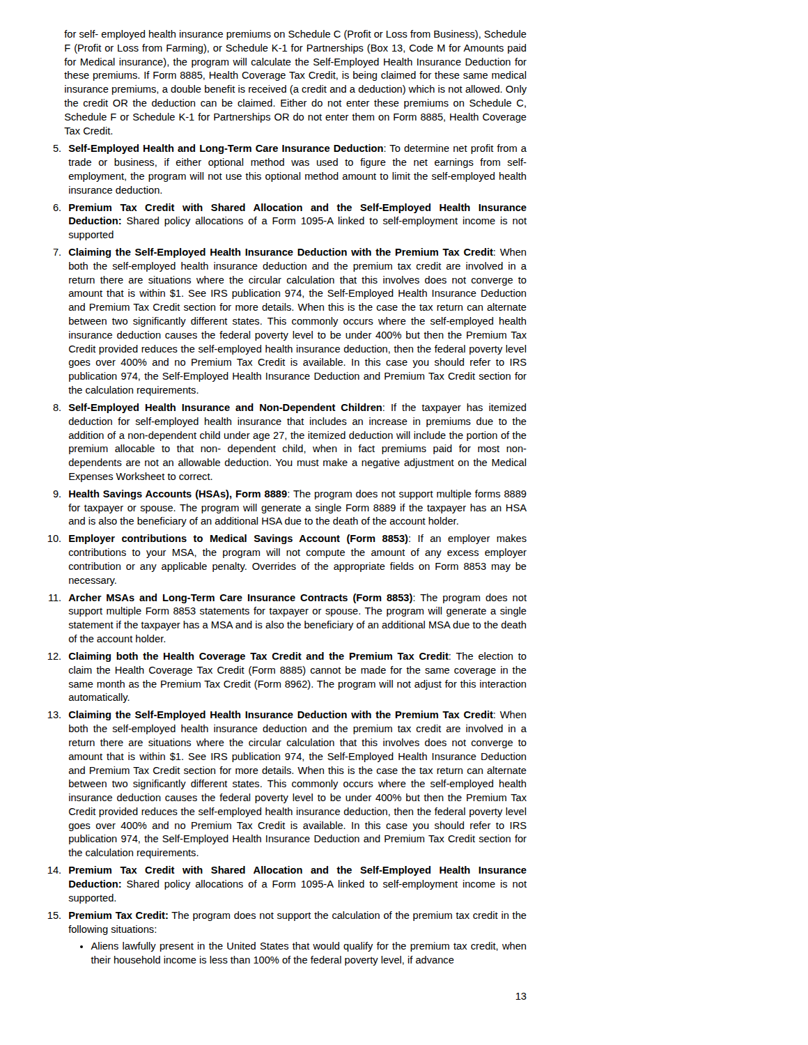for self- employed health insurance premiums on Schedule C (Profit or Loss from Business), Schedule F (Profit or Loss from Farming), or Schedule K-1 for Partnerships (Box 13, Code M for Amounts paid for Medical insurance), the program will calculate the Self-Employed Health Insurance Deduction for these premiums. If Form 8885, Health Coverage Tax Credit, is being claimed for these same medical insurance premiums, a double benefit is received (a credit and a deduction) which is not allowed. Only the credit OR the deduction can be claimed. Either do not enter these premiums on Schedule C, Schedule F or Schedule K-1 for Partnerships OR do not enter them on Form 8885, Health Coverage Tax Credit.
Self-Employed Health and Long-Term Care Insurance Deduction: To determine net profit from a trade or business, if either optional method was used to figure the net earnings from self-employment, the program will not use this optional method amount to limit the self-employed health insurance deduction.
Premium Tax Credit with Shared Allocation and the Self-Employed Health Insurance Deduction: Shared policy allocations of a Form 1095-A linked to self-employment income is not supported
Claiming the Self-Employed Health Insurance Deduction with the Premium Tax Credit: When both the self-employed health insurance deduction and the premium tax credit are involved in a return there are situations where the circular calculation that this involves does not converge to amount that is within $1. See IRS publication 974, the Self-Employed Health Insurance Deduction and Premium Tax Credit section for more details. When this is the case the tax return can alternate between two significantly different states. This commonly occurs where the self-employed health insurance deduction causes the federal poverty level to be under 400% but then the Premium Tax Credit provided reduces the self-employed health insurance deduction, then the federal poverty level goes over 400% and no Premium Tax Credit is available. In this case you should refer to IRS publication 974, the Self-Employed Health Insurance Deduction and Premium Tax Credit section for the calculation requirements.
Self-Employed Health Insurance and Non-Dependent Children: If the taxpayer has itemized deduction for self-employed health insurance that includes an increase in premiums due to the addition of a non-dependent child under age 27, the itemized deduction will include the portion of the premium allocable to that non- dependent child, when in fact premiums paid for most non-dependents are not an allowable deduction. You must make a negative adjustment on the Medical Expenses Worksheet to correct.
Health Savings Accounts (HSAs), Form 8889: The program does not support multiple forms 8889 for taxpayer or spouse. The program will generate a single Form 8889 if the taxpayer has an HSA and is also the beneficiary of an additional HSA due to the death of the account holder.
Employer contributions to Medical Savings Account (Form 8853): If an employer makes contributions to your MSA, the program will not compute the amount of any excess employer contribution or any applicable penalty. Overrides of the appropriate fields on Form 8853 may be necessary.
Archer MSAs and Long-Term Care Insurance Contracts (Form 8853): The program does not support multiple Form 8853 statements for taxpayer or spouse. The program will generate a single statement if the taxpayer has a MSA and is also the beneficiary of an additional MSA due to the death of the account holder.
Claiming both the Health Coverage Tax Credit and the Premium Tax Credit: The election to claim the Health Coverage Tax Credit (Form 8885) cannot be made for the same coverage in the same month as the Premium Tax Credit (Form 8962). The program will not adjust for this interaction automatically.
Claiming the Self-Employed Health Insurance Deduction with the Premium Tax Credit: When both the self-employed health insurance deduction and the premium tax credit are involved in a return there are situations where the circular calculation that this involves does not converge to amount that is within $1. See IRS publication 974, the Self-Employed Health Insurance Deduction and Premium Tax Credit section for more details. When this is the case the tax return can alternate between two significantly different states. This commonly occurs where the self-employed health insurance deduction causes the federal poverty level to be under 400% but then the Premium Tax Credit provided reduces the self-employed health insurance deduction, then the federal poverty level goes over 400% and no Premium Tax Credit is available. In this case you should refer to IRS publication 974, the Self-Employed Health Insurance Deduction and Premium Tax Credit section for the calculation requirements.
Premium Tax Credit with Shared Allocation and the Self-Employed Health Insurance Deduction: Shared policy allocations of a Form 1095-A linked to self-employment income is not supported.
Premium Tax Credit: The program does not support the calculation of the premium tax credit in the following situations:
Aliens lawfully present in the United States that would qualify for the premium tax credit, when their household income is less than 100% of the federal poverty level, if advance
13